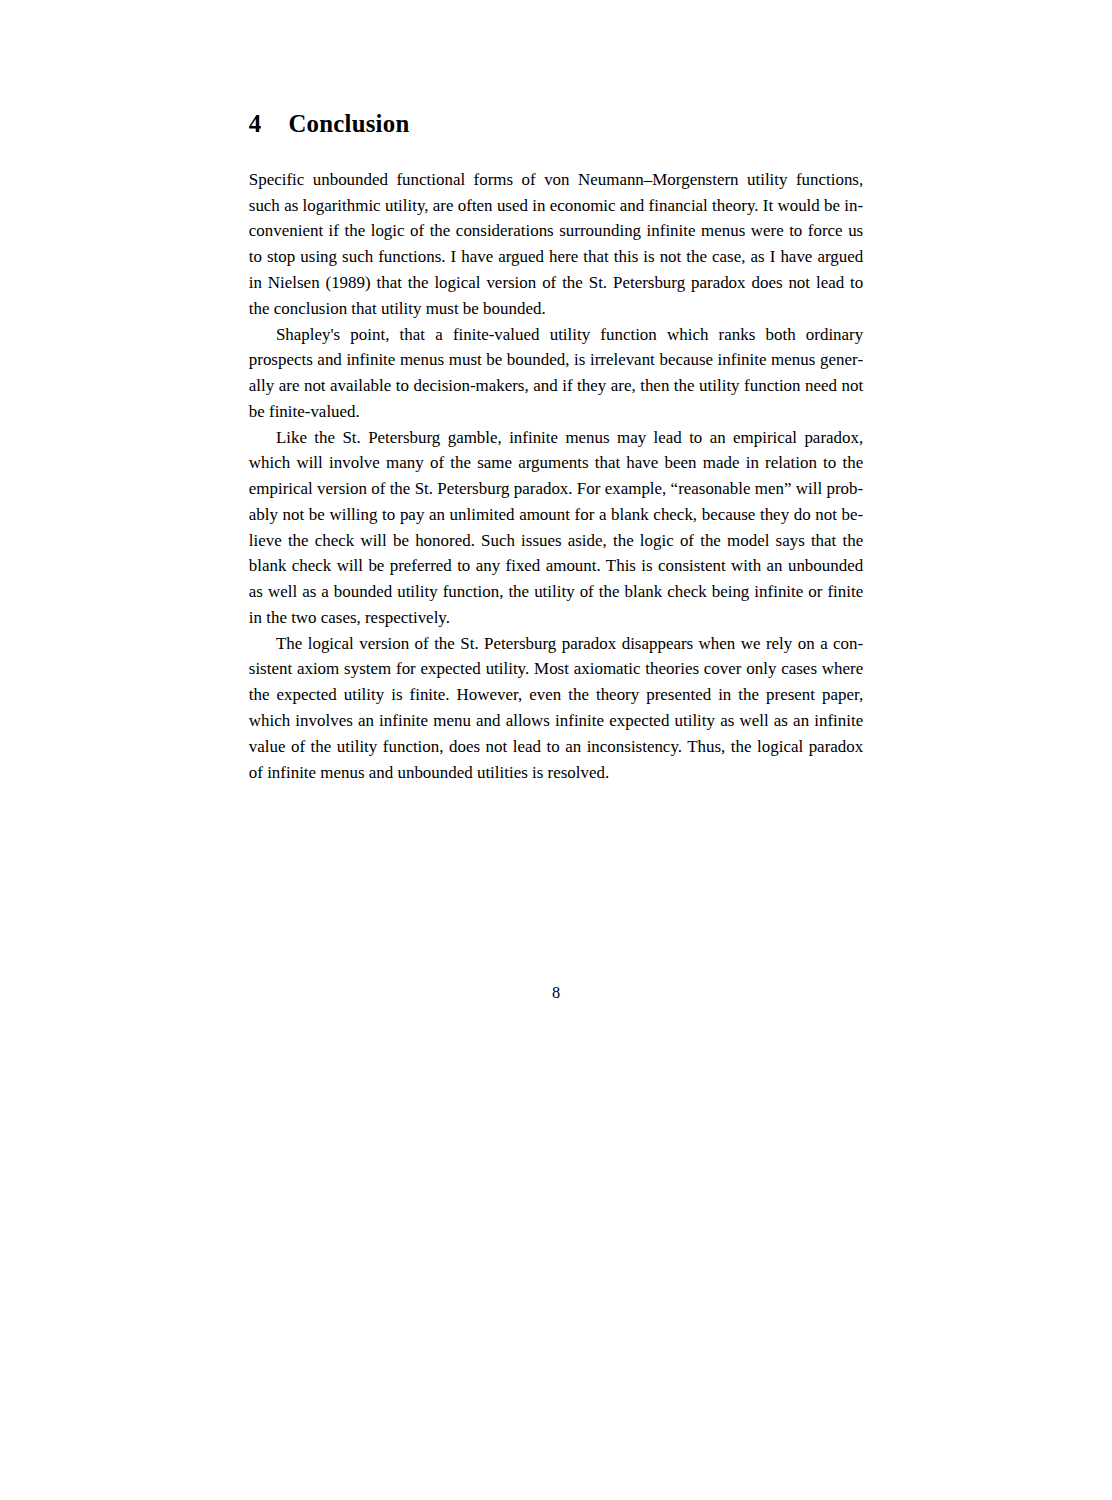4 Conclusion
Specific unbounded functional forms of von Neumann–Morgenstern utility functions, such as logarithmic utility, are often used in economic and financial theory. It would be inconvenient if the logic of the considerations surrounding infinite menus were to force us to stop using such functions. I have argued here that this is not the case, as I have argued in Nielsen (1989) that the logical version of the St. Petersburg paradox does not lead to the conclusion that utility must be bounded.
Shapley's point, that a finite-valued utility function which ranks both ordinary prospects and infinite menus must be bounded, is irrelevant because infinite menus generally are not available to decision-makers, and if they are, then the utility function need not be finite-valued.
Like the St. Petersburg gamble, infinite menus may lead to an empirical paradox, which will involve many of the same arguments that have been made in relation to the empirical version of the St. Petersburg paradox. For example, “reasonable men” will probably not be willing to pay an unlimited amount for a blank check, because they do not believe the check will be honored. Such issues aside, the logic of the model says that the blank check will be preferred to any fixed amount. This is consistent with an unbounded as well as a bounded utility function, the utility of the blank check being infinite or finite in the two cases, respectively.
The logical version of the St. Petersburg paradox disappears when we rely on a consistent axiom system for expected utility. Most axiomatic theories cover only cases where the expected utility is finite. However, even the theory presented in the present paper, which involves an infinite menu and allows infinite expected utility as well as an infinite value of the utility function, does not lead to an inconsistency. Thus, the logical paradox of infinite menus and unbounded utilities is resolved.
8